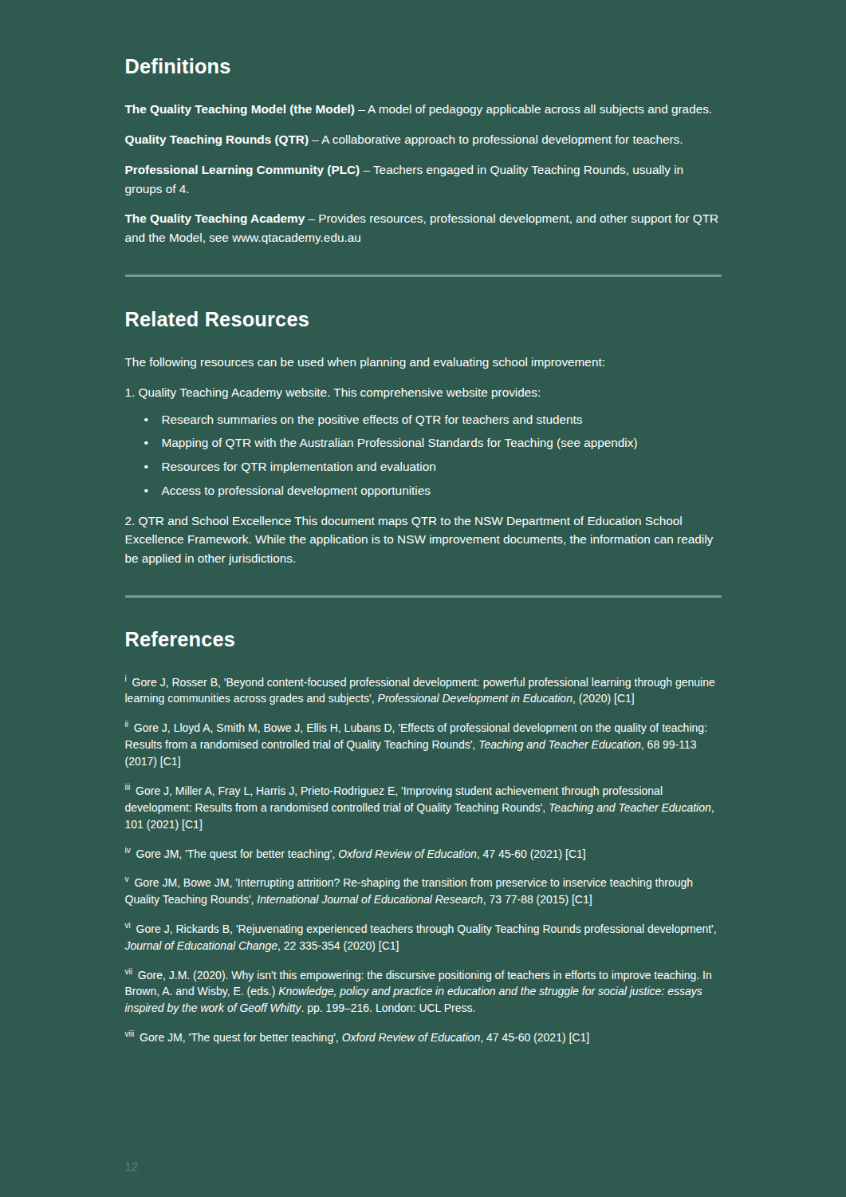Definitions
The Quality Teaching Model (the Model) – A model of pedagogy applicable across all subjects and grades.
Quality Teaching Rounds (QTR) – A collaborative approach to professional development for teachers.
Professional Learning Community (PLC) – Teachers engaged in Quality Teaching Rounds, usually in groups of 4.
The Quality Teaching Academy – Provides resources, professional development, and other support for QTR and the Model, see www.qtacademy.edu.au
Related Resources
The following resources can be used when planning and evaluating school improvement:
1. Quality Teaching Academy website. This comprehensive website provides:
Research summaries on the positive effects of QTR for teachers and students
Mapping of QTR with the Australian Professional Standards for Teaching (see appendix)
Resources for QTR implementation and evaluation
Access to professional development opportunities
2. QTR and School Excellence This document maps QTR to the NSW Department of Education School Excellence Framework. While the application is to NSW improvement documents, the information can readily be applied in other jurisdictions.
References
i Gore J, Rosser B, 'Beyond content-focused professional development: powerful professional learning through genuine learning communities across grades and subjects', Professional Development in Education, (2020) [C1]
ii Gore J, Lloyd A, Smith M, Bowe J, Ellis H, Lubans D, 'Effects of professional development on the quality of teaching: Results from a randomised controlled trial of Quality Teaching Rounds', Teaching and Teacher Education, 68 99-113 (2017) [C1]
iii Gore J, Miller A, Fray L, Harris J, Prieto-Rodriguez E, 'Improving student achievement through professional development: Results from a randomised controlled trial of Quality Teaching Rounds', Teaching and Teacher Education, 101 (2021) [C1]
iv Gore JM, 'The quest for better teaching', Oxford Review of Education, 47 45-60 (2021) [C1]
v Gore JM, Bowe JM, 'Interrupting attrition? Re-shaping the transition from preservice to inservice teaching through Quality Teaching Rounds', International Journal of Educational Research, 73 77-88 (2015) [C1]
vi Gore J, Rickards B, 'Rejuvenating experienced teachers through Quality Teaching Rounds professional development', Journal of Educational Change, 22 335-354 (2020) [C1]
vii Gore, J.M. (2020). Why isn't this empowering: the discursive positioning of teachers in efforts to improve teaching. In Brown, A. and Wisby, E. (eds.) Knowledge, policy and practice in education and the struggle for social justice: essays inspired by the work of Geoff Whitty. pp. 199–216. London: UCL Press.
viii Gore JM, 'The quest for better teaching', Oxford Review of Education, 47 45-60 (2021) [C1]
12